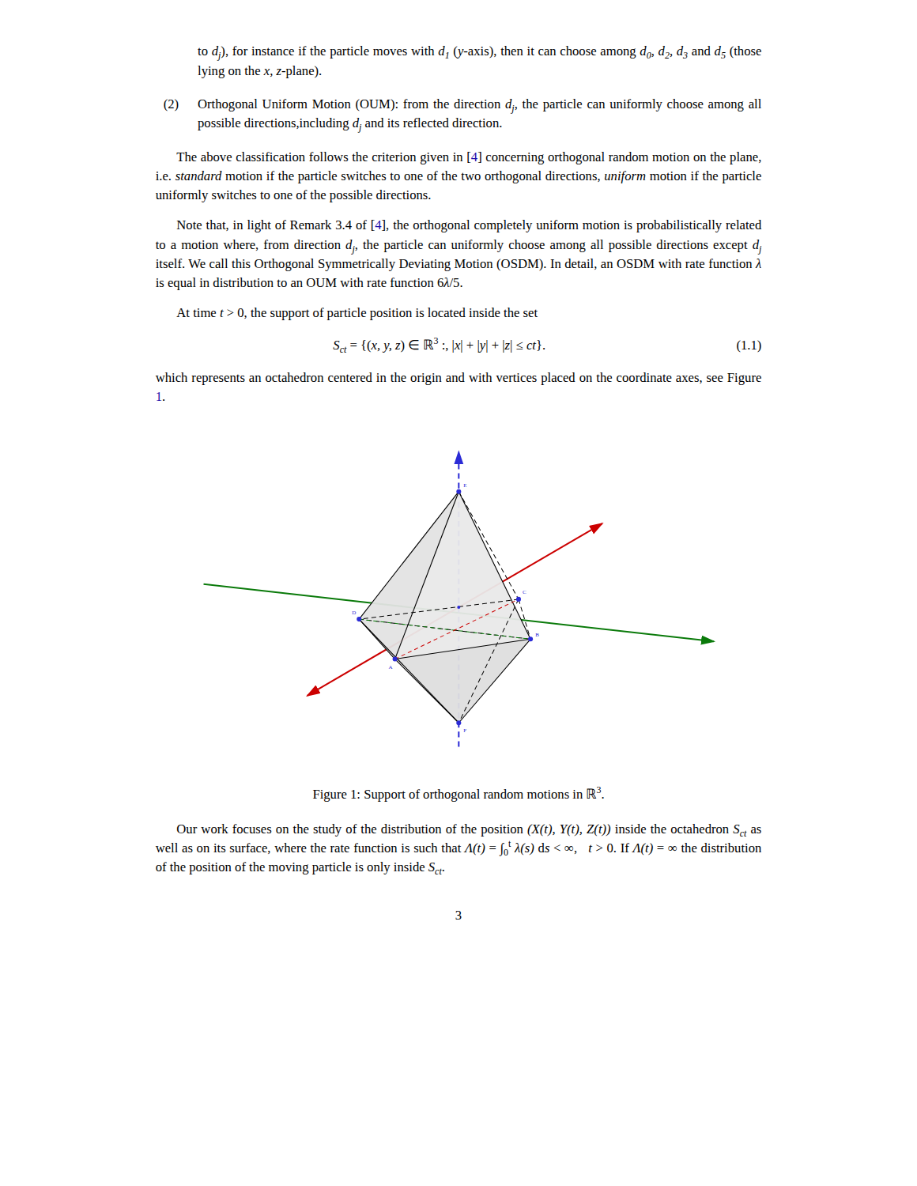to dj), for instance if the particle moves with d1 (y-axis), then it can choose among d0, d2, d3 and d5 (those lying on the x, z-plane).
(2) Orthogonal Uniform Motion (OUM): from the direction dj, the particle can uniformly choose among all possible directions,including dj and its reflected direction.
The above classification follows the criterion given in [4] concerning orthogonal random motion on the plane, i.e. standard motion if the particle switches to one of the two orthogonal directions, uniform motion if the particle uniformly switches to one of the possible directions.
Note that, in light of Remark 3.4 of [4], the orthogonal completely uniform motion is probabilistically related to a motion where, from direction dj, the particle can uniformly choose among all possible directions except dj itself. We call this Orthogonal Symmetrically Deviating Motion (OSDM). In detail, an OSDM with rate function λ is equal in distribution to an OUM with rate function 6λ/5.
At time t > 0, the support of particle position is located inside the set
Sct = {(x, y, z) ∈ 3 :, |x| + |y| + |z| ≤ ct}.
(1.1)
which represents an octahedron centered in the origin and with vertices placed on the coordinate axes, see Figure 1.
E F A B C D
Figure 1: Support of orthogonal random motions in 3.
Our work focuses on the study of the distribution of the position (X(t), Y(t), Z(t)) inside the octahedron Sct as well as on its surface, where the rate function is such that Λ(t) = ∫0t λ(s) ds < ∞, t > 0. If Λ(t) = ∞ the distribution of the position of the moving particle is only inside Sct.
3